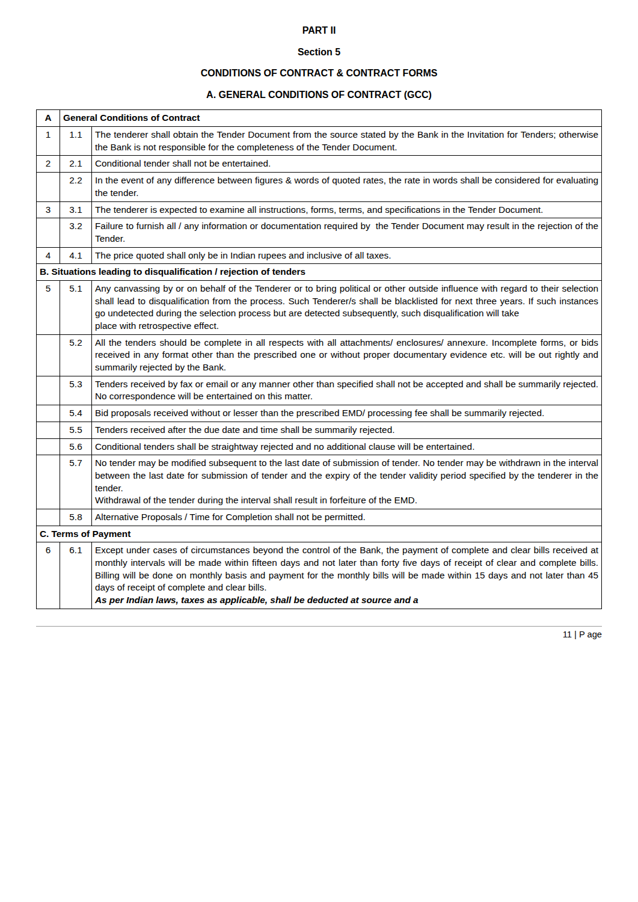PART II
Section 5
CONDITIONS OF CONTRACT & CONTRACT FORMS
A. GENERAL CONDITIONS OF CONTRACT (GCC)
| A | General Conditions of Contract |
| 1 | 1.1 | The tenderer shall obtain the Tender Document from the source stated by the Bank in the Invitation for Tenders; otherwise the Bank is not responsible for the completeness of the Tender Document. |
| 2 | 2.1 | Conditional tender shall not be entertained. |
| | 2.2 | In the event of any difference between figures & words of quoted rates, the rate in words shall be considered for evaluating the tender. |
| 3 | 3.1 | The tenderer is expected to examine all instructions, forms, terms, and specifications in the Tender Document. |
| | 3.2 | Failure to furnish all / any information or documentation required by the Tender Document may result in the rejection of the Tender. |
| 4 | 4.1 | The price quoted shall only be in Indian rupees and inclusive of all taxes. |
| B. Situations leading to disqualification / rejection of tenders |
| 5 | 5.1 | Any canvassing by or on behalf of the Tenderer or to bring political or other outside influence with regard to their selection shall lead to disqualification from the process. Such Tenderer/s shall be blacklisted for next three years. If such instances go undetected during the selection process but are detected subsequently, such disqualification will take place with retrospective effect. |
| | 5.2 | All the tenders should be complete in all respects with all attachments/ enclosures/ annexure. Incomplete forms, or bids received in any format other than the prescribed one or without proper documentary evidence etc. will be out rightly and summarily rejected by the Bank. |
| | 5.3 | Tenders received by fax or email or any manner other than specified shall not be accepted and shall be summarily rejected. No correspondence will be entertained on this matter. |
| | 5.4 | Bid proposals received without or lesser than the prescribed EMD/ processing fee shall be summarily rejected. |
| | 5.5 | Tenders received after the due date and time shall be summarily rejected. |
| | 5.6 | Conditional tenders shall be straightway rejected and no additional clause will be entertained. |
| | 5.7 | No tender may be modified subsequent to the last date of submission of tender. No tender may be withdrawn in the interval between the last date for submission of tender and the expiry of the tender validity period specified by the tenderer in the tender. Withdrawal of the tender during the interval shall result in forfeiture of the EMD. |
| | 5.8 | Alternative Proposals / Time for Completion shall not be permitted. |
| C. Terms of Payment |
| 6 | 6.1 | Except under cases of circumstances beyond the control of the Bank, the payment of complete and clear bills received at monthly intervals will be made within fifteen days and not later than forty five days of receipt of clear and complete bills. Billing will be done on monthly basis and payment for the monthly bills will be made within 15 days and not later than 45 days of receipt of complete and clear bills. As per Indian laws, taxes as applicable, shall be deducted at source and a |
11 | P age